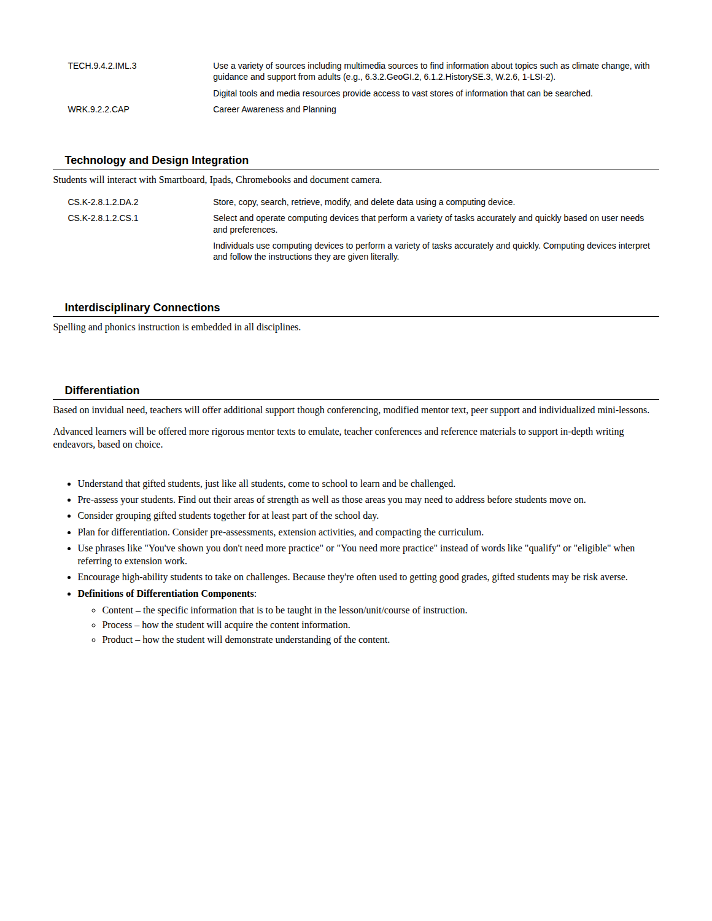| TECH.9.4.2.IML.3 | Use a variety of sources including multimedia sources to find information about topics such as climate change, with guidance and support from adults (e.g., 6.3.2.GeoGI.2, 6.1.2.HistorySE.3, W.2.6, 1-LSI-2). |
| | Digital tools and media resources provide access to vast stores of information that can be searched. |
| WRK.9.2.2.CAP | Career Awareness and Planning |
Technology and Design Integration
Students will interact with Smartboard, Ipads, Chromebooks and document camera.
| CS.K-2.8.1.2.DA.2 | Store, copy, search, retrieve, modify, and delete data using a computing device. |
| CS.K-2.8.1.2.CS.1 | Select and operate computing devices that perform a variety of tasks accurately and quickly based on user needs and preferences. |
| | Individuals use computing devices to perform a variety of tasks accurately and quickly. Computing devices interpret and follow the instructions they are given literally. |
Interdisciplinary Connections
Spelling and phonics instruction is embedded in all disciplines.
Differentiation
Based on invidual need, teachers will offer additional support though conferencing, modified mentor text, peer support and individualized mini-lessons.
Advanced learners will be offered more rigorous mentor texts to emulate, teacher conferences and reference materials to support in-depth writing endeavors, based on choice.
Understand that gifted students, just like all students, come to school to learn and be challenged.
Pre-assess your students. Find out their areas of strength as well as those areas you may need to address before students move on.
Consider grouping gifted students together for at least part of the school day.
Plan for differentiation. Consider pre-assessments, extension activities, and compacting the curriculum.
Use phrases like "You've shown you don't need more practice" or "You need more practice" instead of words like "qualify" or "eligible" when referring to extension work.
Encourage high-ability students to take on challenges. Because they're often used to getting good grades, gifted students may be risk averse.
Definitions of Differentiation Components:
Content – the specific information that is to be taught in the lesson/unit/course of instruction.
Process – how the student will acquire the content information.
Product – how the student will demonstrate understanding of the content.